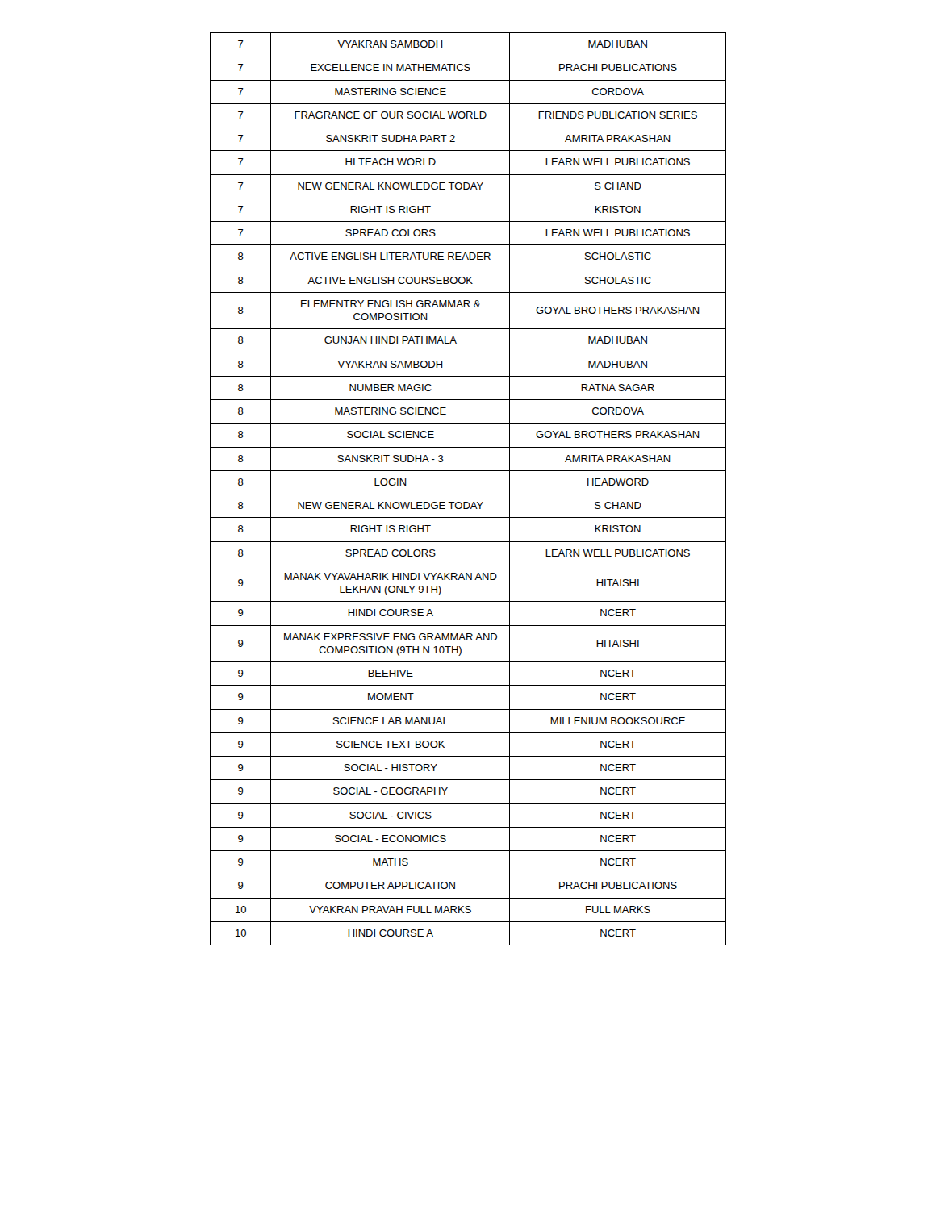| 7 | VYAKRAN SAMBODH | MADHUBAN |
| 7 | EXCELLENCE IN MATHEMATICS | PRACHI PUBLICATIONS |
| 7 | MASTERING SCIENCE | CORDOVA |
| 7 | FRAGRANCE OF OUR SOCIAL WORLD | FRIENDS PUBLICATION SERIES |
| 7 | SANSKRIT SUDHA PART 2 | AMRITA PRAKASHAN |
| 7 | HI TEACH WORLD | LEARN WELL PUBLICATIONS |
| 7 | NEW GENERAL KNOWLEDGE TODAY | S CHAND |
| 7 | RIGHT IS RIGHT | KRISTON |
| 7 | SPREAD COLORS | LEARN WELL PUBLICATIONS |
| 8 | ACTIVE ENGLISH LITERATURE READER | SCHOLASTIC |
| 8 | ACTIVE ENGLISH COURSEBOOK | SCHOLASTIC |
| 8 | ELEMENTRY ENGLISH GRAMMAR & COMPOSITION | GOYAL BROTHERS PRAKASHAN |
| 8 | GUNJAN HINDI PATHMALA | MADHUBAN |
| 8 | VYAKRAN SAMBODH | MADHUBAN |
| 8 | NUMBER MAGIC | RATNA SAGAR |
| 8 | MASTERING SCIENCE | CORDOVA |
| 8 | SOCIAL SCIENCE | GOYAL BROTHERS PRAKASHAN |
| 8 | SANSKRIT SUDHA - 3 | AMRITA PRAKASHAN |
| 8 | LOGIN | HEADWORD |
| 8 | NEW GENERAL KNOWLEDGE TODAY | S CHAND |
| 8 | RIGHT IS RIGHT | KRISTON |
| 8 | SPREAD COLORS | LEARN WELL PUBLICATIONS |
| 9 | MANAK VYAVAHARIK HINDI VYAKRAN AND LEKHAN (ONLY 9TH) | HITAISHI |
| 9 | HINDI COURSE A | NCERT |
| 9 | MANAK EXPRESSIVE ENG GRAMMAR AND COMPOSITION (9TH N 10TH) | HITAISHI |
| 9 | BEEHIVE | NCERT |
| 9 | MOMENT | NCERT |
| 9 | SCIENCE LAB MANUAL | MILLENIUM BOOKSOURCE |
| 9 | SCIENCE TEXT BOOK | NCERT |
| 9 | SOCIAL - HISTORY | NCERT |
| 9 | SOCIAL - GEOGRAPHY | NCERT |
| 9 | SOCIAL - CIVICS | NCERT |
| 9 | SOCIAL - ECONOMICS | NCERT |
| 9 | MATHS | NCERT |
| 9 | COMPUTER APPLICATION | PRACHI PUBLICATIONS |
| 10 | VYAKRAN PRAVAH FULL MARKS | FULL MARKS |
| 10 | HINDI COURSE A | NCERT |